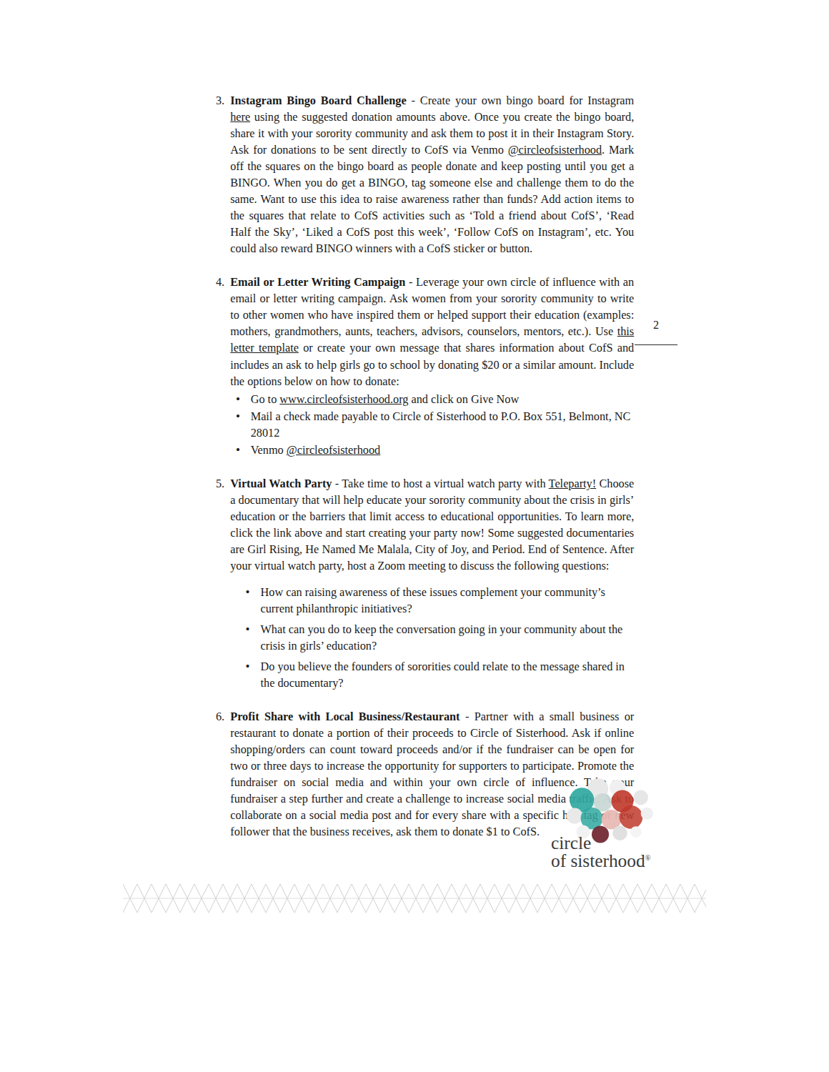2
3. Instagram Bingo Board Challenge - Create your own bingo board for Instagram here using the suggested donation amounts above. Once you create the bingo board, share it with your sorority community and ask them to post it in their Instagram Story. Ask for donations to be sent directly to CofS via Venmo @circleofsisterhood. Mark off the squares on the bingo board as people donate and keep posting until you get a BINGO. When you do get a BINGO, tag someone else and challenge them to do the same. Want to use this idea to raise awareness rather than funds? Add action items to the squares that relate to CofS activities such as ‘Told a friend about CofS’, ‘Read Half the Sky’, ‘Liked a CofS post this week’, ‘Follow CofS on Instagram’, etc. You could also reward BINGO winners with a CofS sticker or button.
4. Email or Letter Writing Campaign - Leverage your own circle of influence with an email or letter writing campaign. Ask women from your sorority community to write to other women who have inspired them or helped support their education (examples: mothers, grandmothers, aunts, teachers, advisors, counselors, mentors, etc.). Use this letter template or create your own message that shares information about CofS and includes an ask to help girls go to school by donating $20 or a similar amount. Include the options below on how to donate:
Go to www.circleofsisterhood.org and click on Give Now
Mail a check made payable to Circle of Sisterhood to P.O. Box 551, Belmont, NC 28012
Venmo @circleofsisterhood
5. Virtual Watch Party - Take time to host a virtual watch party with Teleparty! Choose a documentary that will help educate your sorority community about the crisis in girls’ education or the barriers that limit access to educational opportunities. To learn more, click the link above and start creating your party now! Some suggested documentaries are Girl Rising, He Named Me Malala, City of Joy, and Period. End of Sentence. After your virtual watch party, host a Zoom meeting to discuss the following questions:
How can raising awareness of these issues complement your community’s current philanthropic initiatives?
What can you do to keep the conversation going in your community about the crisis in girls’ education?
Do you believe the founders of sororities could relate to the message shared in the documentary?
6. Profit Share with Local Business/Restaurant - Partner with a small business or restaurant to donate a portion of their proceeds to Circle of Sisterhood. Ask if online shopping/orders can count toward proceeds and/or if the fundraiser can be open for two or three days to increase the opportunity for supporters to participate. Promote the fundraiser on social media and within your own circle of influence. Take your fundraiser a step further and create a challenge to increase social media traffic. Ask to collaborate on a social media post and for every share with a specific hashtag or new follower that the business receives, ask them to donate $1 to CofS.
circle
of sisterhood®